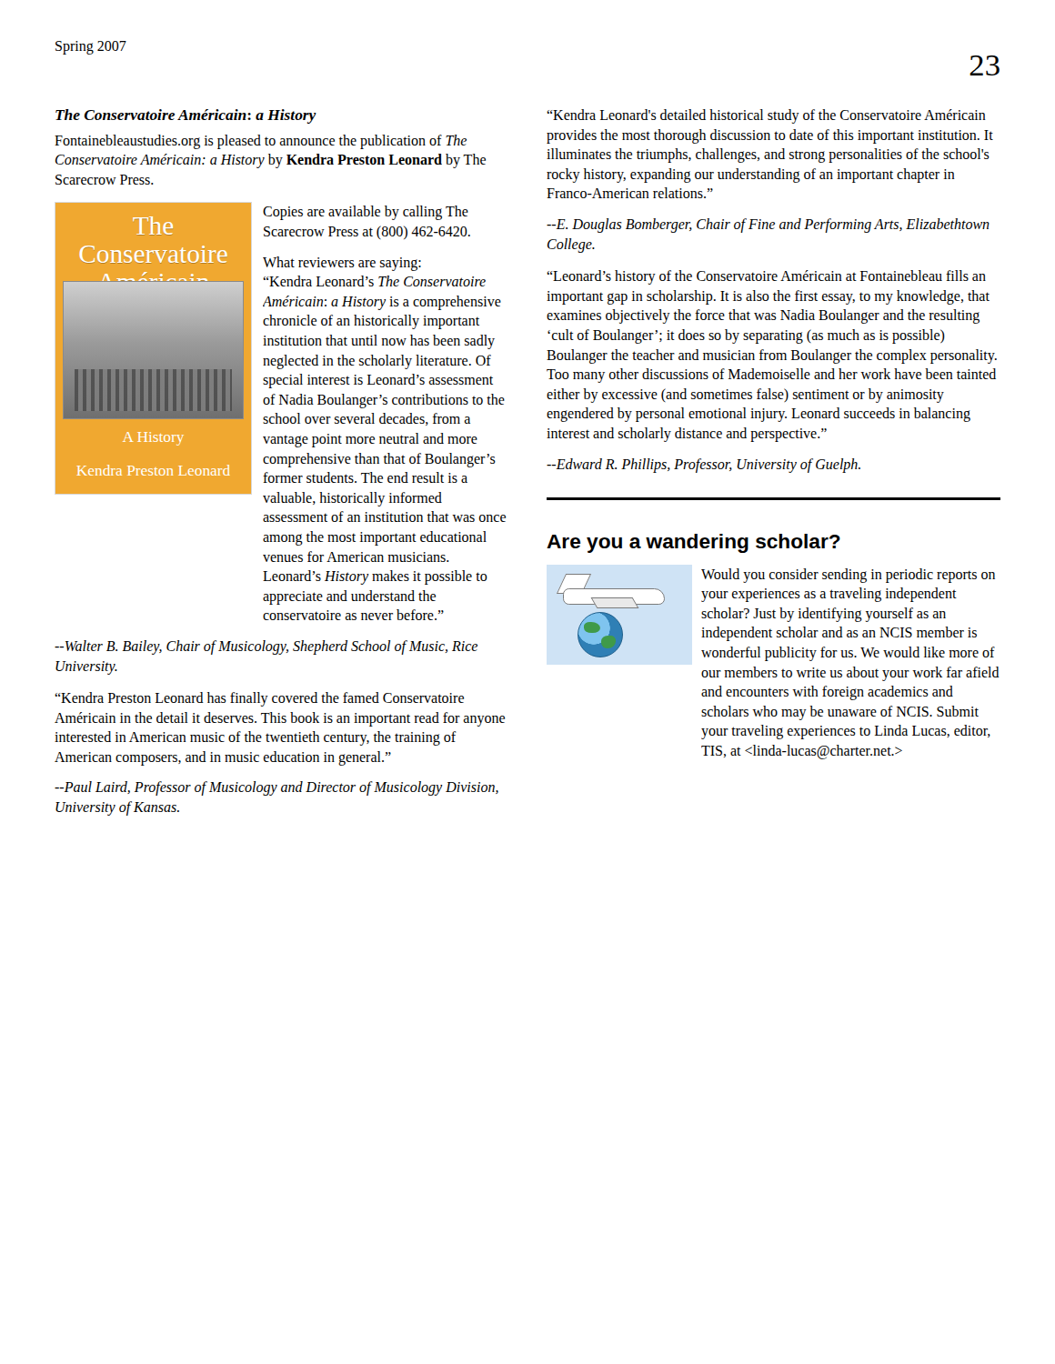Spring 2007
23
The Conservatoire Américain: a History
Fontainebleaustudies.org is pleased to announce the publication of The Conservatoire Américain: a History by Kendra Preston Leonard by The Scarecrow Press.
The
Conservatoire
Américain
A History
Kendra Preston Leonard
Copies are available by calling The Scarecrow Press at (800) 462-6420.
What reviewers are saying:
“Kendra Leonard’s The Conservatoire Américain: a History is a comprehensive chronicle of an historically important institution that until now has been sadly neglected in the scholarly literature. Of special interest is Leonard’s assessment of Nadia Boulanger’s contributions to the school over several decades, from a vantage point more neutral and more comprehensive than that of Boulanger’s former students. The end result is a valuable, historically informed assessment of an institution that was once among the most important educational venues for American musicians. Leonard’s History makes it possible to appreciate and understand the conservatoire as never before.”
--Walter B. Bailey, Chair of Musicology, Shepherd School of Music, Rice University.
“Kendra Preston Leonard has finally covered the famed Conservatoire Américain in the detail it deserves. This book is an important read for anyone interested in American music of the twentieth century, the training of American composers, and in music education in general.”
--Paul Laird, Professor of Musicology and Director of Musicology Division, University of Kansas.
“Kendra Leonard's detailed historical study of the Conservatoire Américain provides the most thorough discussion to date of this important institution. It illuminates the triumphs, challenges, and strong personalities of the school's rocky history, expanding our understanding of an important chapter in Franco-American relations.”
--E. Douglas Bomberger, Chair of Fine and Performing Arts, Elizabethtown College.
“Leonard’s history of the Conservatoire Américain at Fontainebleau fills an important gap in scholarship. It is also the first essay, to my knowledge, that examines objectively the force that was Nadia Boulanger and the resulting ‘cult of Boulanger’; it does so by separating (as much as is possible) Boulanger the teacher and musician from Boulanger the complex personality. Too many other discussions of Mademoiselle and her work have been tainted either by excessive (and sometimes false) sentiment or by animosity engendered by personal emotional injury. Leonard succeeds in balancing interest and scholarly distance and perspective.”
--Edward R. Phillips, Professor, University of Guelph.
Are you a wandering scholar?
Would you consider sending in periodic reports on your experiences as a traveling independent scholar? Just by identifying yourself as an independent scholar and as an NCIS member is wonderful publicity for us. We would like more of our members to write us about your work far afield and encounters with foreign academics and scholars who may be unaware of NCIS. Submit your traveling experiences to Linda Lucas, editor, TIS, at <linda-lucas@charter.net.>